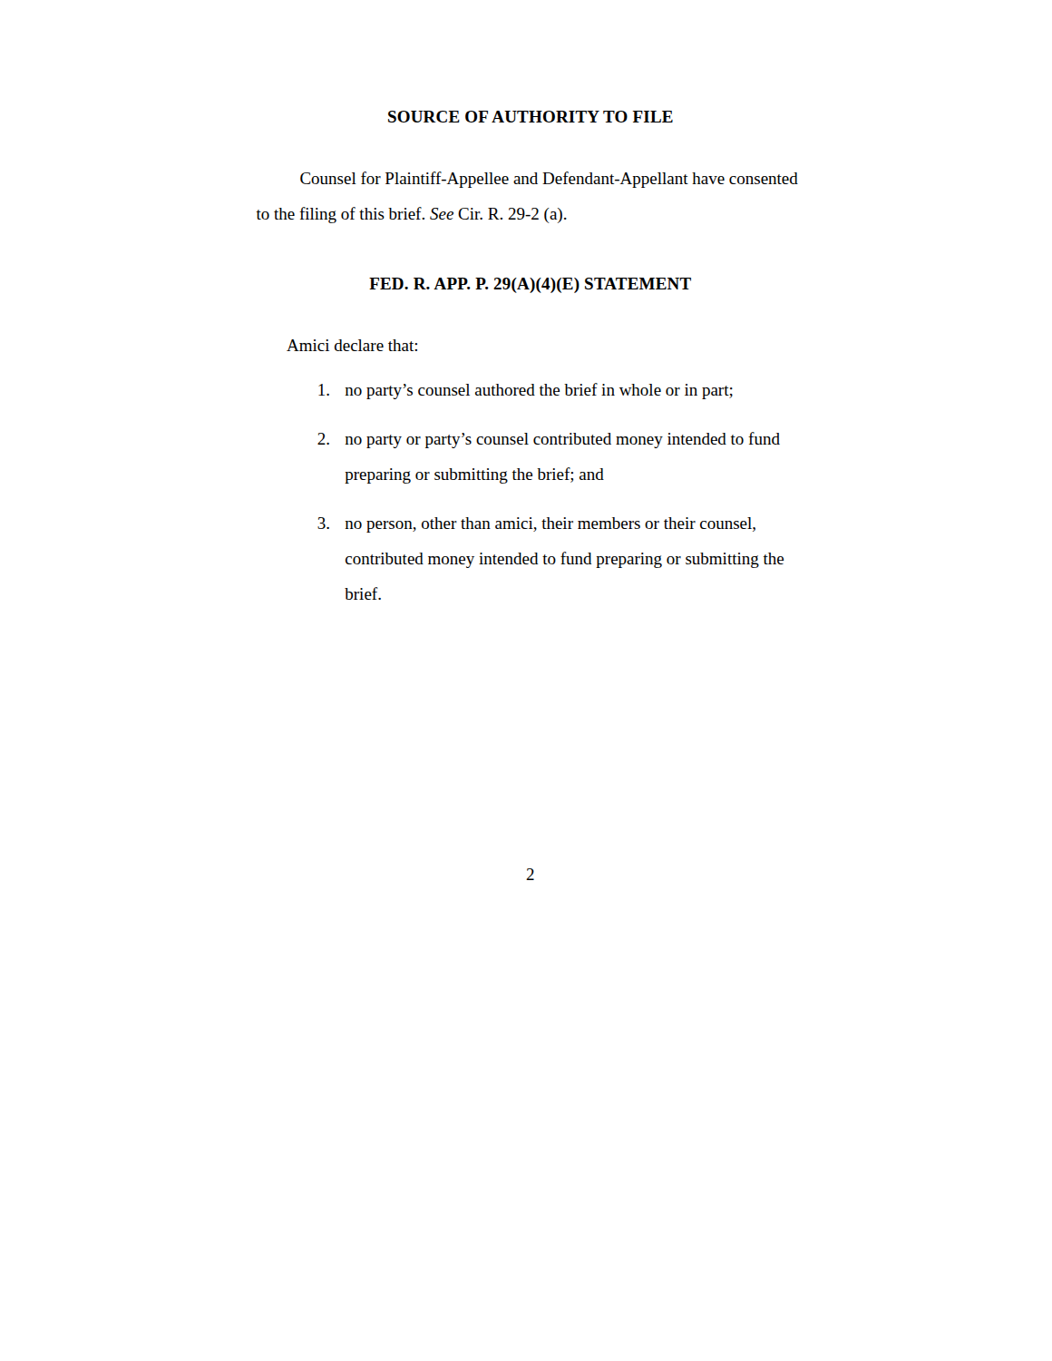Source of Authority to File
Counsel for Plaintiff-Appellee and Defendant-Appellant have consented to the filing of this brief. See Cir. R. 29-2 (a).
Fed. R. App. P. 29(a)(4)(E) Statement
Amici declare that:
no party’s counsel authored the brief in whole or in part;
no party or party’s counsel contributed money intended to fund preparing or submitting the brief; and
no person, other than amici, their members or their counsel, contributed money intended to fund preparing or submitting the brief.
2